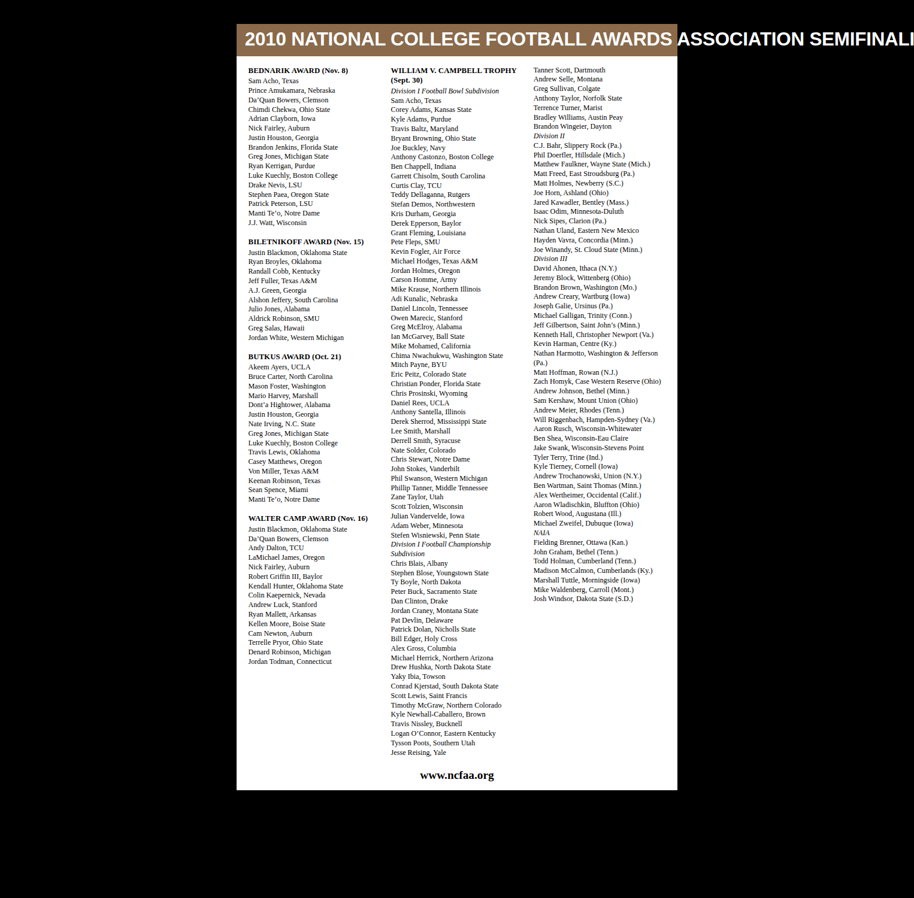2010 National College Football Awards Association Semifinalists
BEDNARIK AWARD (Nov. 8)
Sam Acho, Texas
Prince Amukamara, Nebraska
Da’Quan Bowers, Clemson
Chimdi Chekwa, Ohio State
Adrian Clayborn, Iowa
Nick Fairley, Auburn
Justin Houston, Georgia
Brandon Jenkins, Florida State
Greg Jones, Michigan State
Ryan Kerrigan, Purdue
Luke Kuechly, Boston College
Drake Nevis, LSU
Stephen Paea, Oregon State
Patrick Peterson, LSU
Manti Te’o, Notre Dame
J.J. Watt, Wisconsin
BILETNIKOFF AWARD (Nov. 15)
Justin Blackmon, Oklahoma State
Ryan Broyles, Oklahoma
Randall Cobb, Kentucky
Jeff Fuller, Texas A&M
A.J. Green, Georgia
Alshon Jeffery, South Carolina
Julio Jones, Alabama
Aldrick Robinson, SMU
Greg Salas, Hawaii
Jordan White, Western Michigan
BUTKUS AWARD (Oct. 21)
Akeem Ayers, UCLA
Bruce Carter, North Carolina
Mason Foster, Washington
Mario Harvey, Marshall
Dont’a Hightower, Alabama
Justin Houston, Georgia
Nate Irving, N.C. State
Greg Jones, Michigan State
Luke Kuechly, Boston College
Travis Lewis, Oklahoma
Casey Matthews, Oregon
Von Miller, Texas A&M
Keenan Robinson, Texas
Sean Spence, Miami
Manti Te’o, Notre Dame
WALTER CAMP AWARD (Nov. 16)
Justin Blackmon, Oklahoma State
Da’Quan Bowers, Clemson
Andy Dalton, TCU
LaMichael James, Oregon
Nick Fairley, Auburn
Robert Griffin III, Baylor
Kendall Hunter, Oklahoma State
Colin Kaepernick, Nevada
Andrew Luck, Stanford
Ryan Mallett, Arkansas
Kellen Moore, Boise State
Cam Newton, Auburn
Terrelle Pryor, Ohio State
Denard Robinson, Michigan
Jordan Todman, Connecticut
WILLIAM V. CAMPBELL TROPHY (Sept. 30)
Division I Football Bowl Subdivision
Sam Acho, Texas
Corey Adams, Kansas State
Kyle Adams, Purdue
Travis Baltz, Maryland
Bryant Browning, Ohio State
Joe Buckley, Navy
Anthony Castonzo, Boston College
Ben Chappell, Indiana
Garrett Chisolm, South Carolina
Curtis Clay, TCU
Teddy Dellaganna, Rutgers
Stefan Demos, Northwestern
Kris Durham, Georgia
Derek Epperson, Baylor
Grant Fleming, Louisiana
Pete Fleps, SMU
Kevin Fogler, Air Force
Michael Hodges, Texas A&M
Jordan Holmes, Oregon
Carson Homme, Army
Mike Krause, Northern Illinois
Adi Kunalic, Nebraska
Daniel Lincoln, Tennessee
Owen Marecic, Stanford
Greg McElroy, Alabama
Ian McGarvey, Ball State
Mike Mohamed, California
Chima Nwachukwu, Washington State
Mitch Payne, BYU
Eric Peitz, Colorado State
Christian Ponder, Florida State
Chris Prosinski, Wyoming
Daniel Rees, UCLA
Anthony Santella, Illinois
Derek Sherrod, Mississippi State
Lee Smith, Marshall
Derrell Smith, Syracuse
Nate Solder, Colorado
Chris Stewart, Notre Dame
John Stokes, Vanderbilt
Phil Swanson, Western Michigan
Phillip Tanner, Middle Tennessee
Zane Taylor, Utah
Scott Tolzien, Wisconsin
Julian Vandervelde, Iowa
Adam Weber, Minnesota
Stefen Wisniewski, Penn State
Division I Football Championship Subdivision
Chris Blais, Albany
Stephen Blose, Youngstown State
Ty Boyle, North Dakota
Peter Buck, Sacramento State
Dan Clinton, Drake
Jordan Craney, Montana State
Pat Devlin, Delaware
Patrick Dolan, Nicholls State
Bill Edger, Holy Cross
Alex Gross, Columbia
Michael Herrick, Northern Arizona
Drew Hushka, North Dakota State
Yaky Ibia, Towson
Conrad Kjerstad, South Dakota State
Scott Lewis, Saint Francis
Timothy McGraw, Northern Colorado
Kyle Newhall-Caballero, Brown
Travis Nissley, Bucknell
Logan O’Connor, Eastern Kentucky
Tysson Poots, Southern Utah
Jesse Reising, Yale
Tanner Scott, Dartmouth
Andrew Selle, Montana
Greg Sullivan, Colgate
Anthony Taylor, Norfolk State
Terrence Turner, Marist
Bradley Williams, Austin Peay
Brandon Wingeier, Dayton
Division II
C.J. Bahr, Slippery Rock (Pa.)
Phil Doerfler, Hillsdale (Mich.)
Matthew Faulkner, Wayne State (Mich.)
Matt Freed, East Stroudsburg (Pa.)
Matt Holmes, Newberry (S.C.)
Joe Horn, Ashland (Ohio)
Jared Kawadler, Bentley (Mass.)
Isaac Odim, Minnesota-Duluth
Nick Sipes, Clarion (Pa.)
Nathan Uland, Eastern New Mexico
Hayden Vavra, Concordia (Minn.)
Joe Winandy, St. Cloud State (Minn.)
Division III
David Ahonen, Ithaca (N.Y.)
Jeremy Block, Wittenberg (Ohio)
Brandon Brown, Washington (Mo.)
Andrew Creary, Wartburg (Iowa)
Joseph Galie, Ursinus (Pa.)
Michael Galligan, Trinity (Conn.)
Jeff Gilbertson, Saint John’s (Minn.)
Kenneth Hall, Christopher Newport (Va.)
Kevin Harman, Centre (Ky.)
Nathan Harmotto, Washington & Jefferson (Pa.)
Matt Hoffman, Rowan (N.J.)
Zach Homyk, Case Western Reserve (Ohio)
Andrew Johnson, Bethel (Minn.)
Sam Kershaw, Mount Union (Ohio)
Andrew Meier, Rhodes (Tenn.)
Will Riggenbach, Hampden-Sydney (Va.)
Aaron Rusch, Wisconsin-Whitewater
Ben Shea, Wisconsin-Eau Claire
Jake Swank, Wisconsin-Stevens Point
Tyler Terry, Trine (Ind.)
Kyle Tierney, Cornell (Iowa)
Andrew Trochanowski, Union (N.Y.)
Ben Wartman, Saint Thomas (Minn.)
Alex Wertheimer, Occidental (Calif.)
Aaron Wladischkin, Bluffton (Ohio)
Robert Wood, Augustana (Ill.)
Michael Zweifel, Dubuque (Iowa)
NAIA
Fielding Brenner, Ottawa (Kan.)
John Graham, Bethel (Tenn.)
Todd Holman, Cumberland (Tenn.)
Madison McCalmon, Cumberlands (Ky.)
Marshall Tuttle, Morningside (Iowa)
Mike Waldenberg, Carroll (Mont.)
Josh Windsor, Dakota State (S.D.)
www.ncfaa.org